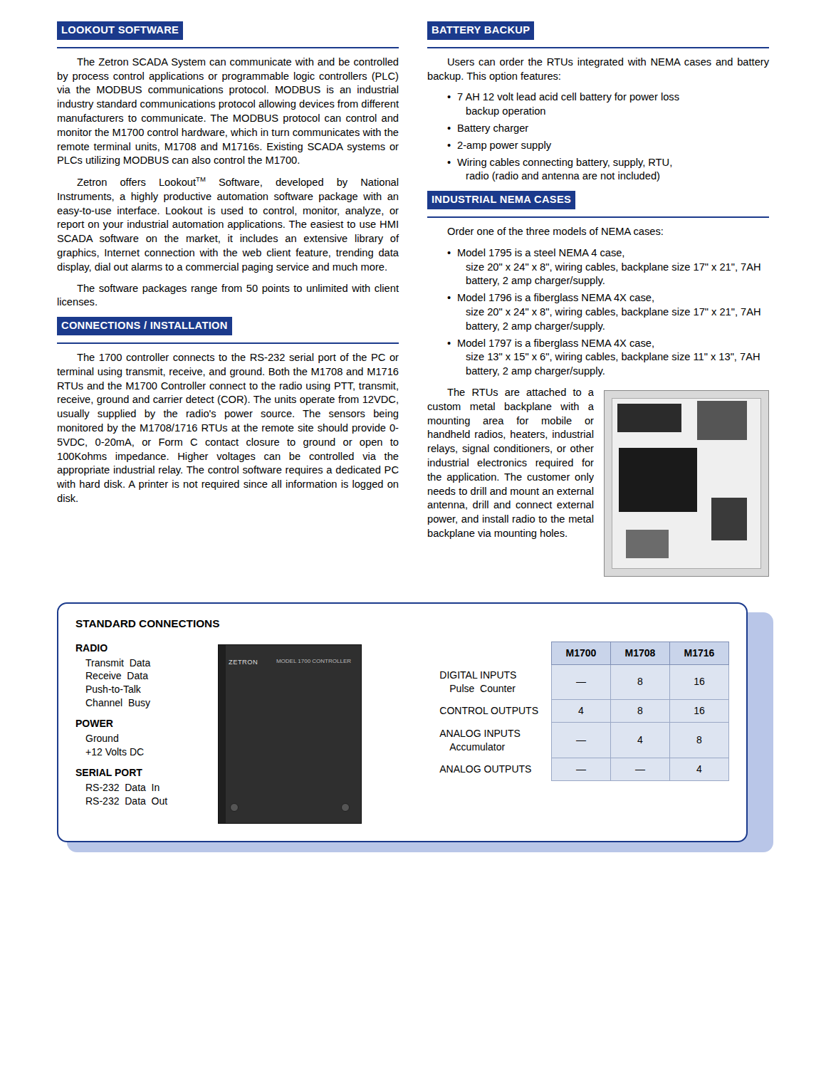LOOKOUT SOFTWARE
The Zetron SCADA System can communicate with and be controlled by process control applications or programmable logic controllers (PLC) via the MODBUS communications protocol. MODBUS is an industrial industry standard communications protocol allowing devices from different manufacturers to communicate. The MODBUS protocol can control and monitor the M1700 control hardware, which in turn communicates with the remote terminal units, M1708 and M1716s. Existing SCADA systems or PLCs utilizing MODBUS can also control the M1700.
Zetron offers LookoutTM Software, developed by National Instruments, a highly productive automation software package with an easy-to-use interface. Lookout is used to control, monitor, analyze, or report on your industrial automation applications. The easiest to use HMI SCADA software on the market, it includes an extensive library of graphics, Internet connection with the web client feature, trending data display, dial out alarms to a commercial paging service and much more.
The software packages range from 50 points to unlimited with client licenses.
CONNECTIONS / INSTALLATION
The 1700 controller connects to the RS-232 serial port of the PC or terminal using transmit, receive, and ground. Both the M1708 and M1716 RTUs and the M1700 Controller connect to the radio using PTT, transmit, receive, ground and carrier detect (COR). The units operate from 12VDC, usually supplied by the radio's power source. The sensors being monitored by the M1708/1716 RTUs at the remote site should provide 0-5VDC, 0-20mA, or Form C contact closure to ground or open to 100Kohms impedance. Higher voltages can be controlled via the appropriate industrial relay. The control software requires a dedicated PC with hard disk. A printer is not required since all information is logged on disk.
BATTERY BACKUP
Users can order the RTUs integrated with NEMA cases and battery backup. This option features:
7 AH 12 volt lead acid cell battery for power lossbackup operation
Battery charger
2-amp power supply
Wiring cables connecting battery, supply, RTU,radio (radio and antenna are not included)
INDUSTRIAL NEMA CASES
Order one of the three models of NEMA cases:
Model 1795 is a steel NEMA 4 case,size 20" x 24" x 8", wiring cables, backplane size 17" x 21", 7AH battery, 2 amp charger/supply.
Model 1796 is a fiberglass NEMA 4X case,size 20" x 24" x 8", wiring cables, backplane size 17" x 21", 7AH battery, 2 amp charger/supply.
Model 1797 is a fiberglass NEMA 4X case,size 13" x 15" x 6", wiring cables, backplane size 11" x 13", 7AH battery, 2 amp charger/supply.
The RTUs are attached to a custom metal backplane with a mounting area for mobile or handheld radios, heaters, industrial relays, signal conditioners, or other industrial electronics required for the application. The customer only needs to drill and mount an external antenna, drill and connect external power, and install radio to the metal backplane via mounting holes.
STANDARD CONNECTIONS
RADIO Transmit Data Receive Data Push-to-Talk Channel Busy
POWER Ground +12 Volts DC
SERIAL PORT RS-232 Data In RS-232 Data Out
ZETRON
MODEL 1700 CONTROLLER
| | M1700 | M1708 | M1716 |
| --- | --- | --- | --- |
| DIGITAL INPUTS Pulse Counter | — | 8 | 16 |
| CONTROL OUTPUTS | 4 | 8 | 16 |
| ANALOG INPUTS Accumulator | — | 4 | 8 |
| ANALOG OUTPUTS | — | — | 4 |